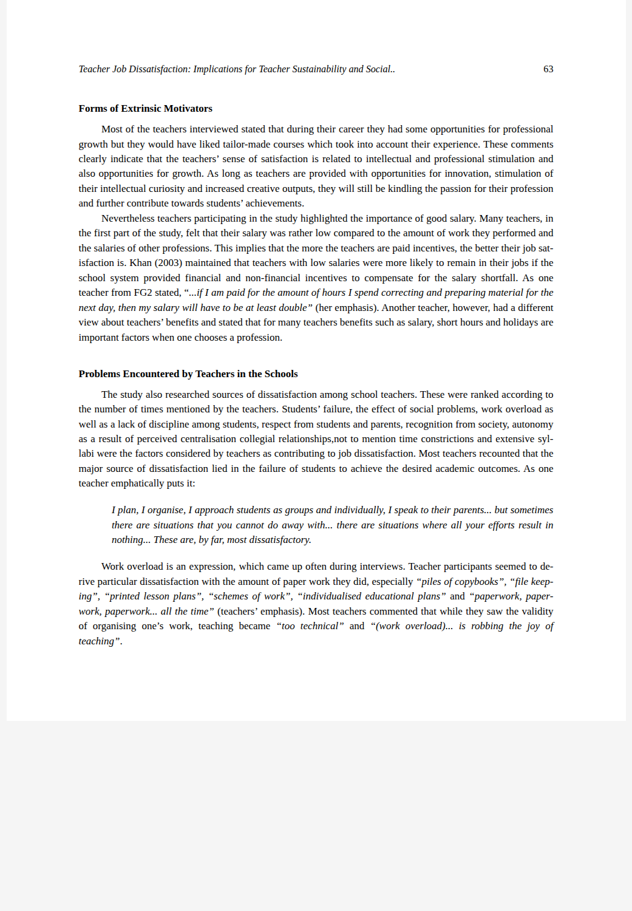Teacher Job Dissatisfaction: Implications for Teacher Sustainability and Social.. 63
Forms of Extrinsic Motivators
Most of the teachers interviewed stated that during their career they had some opportunities for professional growth but they would have liked tailor-made courses which took into account their experience. These comments clearly indicate that the teachers’ sense of satisfaction is related to intellectual and professional stimulation and also opportunities for growth. As long as teachers are provided with opportunities for innovation, stimulation of their intellectual curiosity and increased creative outputs, they will still be kindling the passion for their profession and further contribute towards students’ achievements.
Nevertheless teachers participating in the study highlighted the importance of good salary. Many teachers, in the first part of the study, felt that their salary was rather low compared to the amount of work they performed and the salaries of other professions. This implies that the more the teachers are paid incentives, the better their job satisfaction is. Khan (2003) maintained that teachers with low salaries were more likely to remain in their jobs if the school system provided financial and non-financial incentives to compensate for the salary shortfall. As one teacher from FG2 stated, “...if I am paid for the amount of hours I spend correcting and preparing material for the next day, then my salary will have to be at least double” (her emphasis). Another teacher, however, had a different view about teachers’ benefits and stated that for many teachers benefits such as salary, short hours and holidays are important factors when one chooses a profession.
Problems Encountered by Teachers in the Schools
The study also researched sources of dissatisfaction among school teachers. These were ranked according to the number of times mentioned by the teachers. Students’ failure, the effect of social problems, work overload as well as a lack of discipline among students, respect from students and parents, recognition from society, autonomy as a result of perceived centralisation collegial relationships,not to mention time constrictions and extensive syllabi were the factors considered by teachers as contributing to job dissatisfaction. Most teachers recounted that the major source of dissatisfaction lied in the failure of students to achieve the desired academic outcomes. As one teacher emphatically puts it:
I plan, I organise, I approach students as groups and individually, I speak to their parents... but sometimes there are situations that you cannot do away with... there are situations where all your efforts result in nothing... These are, by far, most dissatisfactory.
Work overload is an expression, which came up often during interviews. Teacher participants seemed to derive particular dissatisfaction with the amount of paper work they did, especially “piles of copybooks”, “file keeping”, “printed lesson plans”, “schemes of work”, “individualised educational plans” and “paperwork, paperwork, paperwork... all the time” (teachers’ emphasis). Most teachers commented that while they saw the validity of organising one’s work, teaching became “too technical” and “(work overload)... is robbing the joy of teaching”.